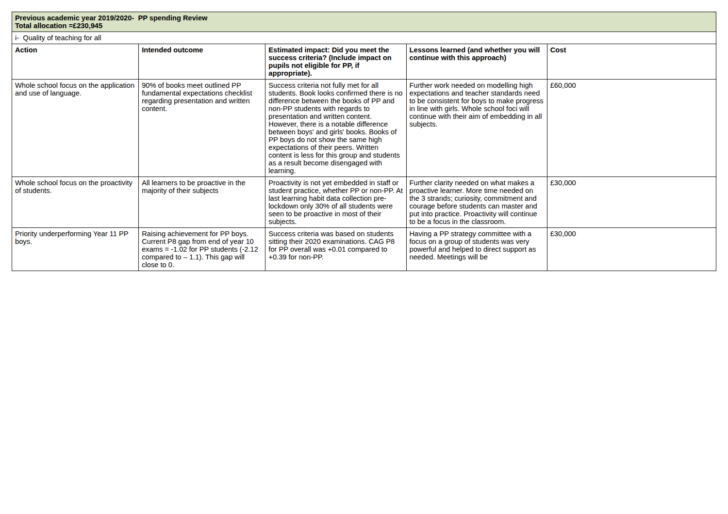| Previous academic year 2019/2020- PP spending Review Total allocation =£230,945 |
| i- Quality of teaching for all |
| Action | Intended outcome | Estimated impact: Did you meet the success criteria? (Include impact on pupils not eligible for PP, if appropriate). | Lessons learned (and whether you will continue with this approach) | Cost |
| Whole school focus on the application and use of language. | 90% of books meet outlined PP fundamental expectations checklist regarding presentation and written content. | Success criteria not fully met for all students. Book looks confirmed there is no difference between the books of PP and non-PP students with regards to presentation and written content. However, there is a notable difference between boys' and girls' books. Books of PP boys do not show the same high expectations of their peers. Written content is less for this group and students as a result become disengaged with learning. | Further work needed on modelling high expectations and teacher standards need to be consistent for boys to make progress in line with girls. Whole school foci will continue with their aim of embedding in all subjects. | £60,000 |
| Whole school focus on the proactivity of students. | All learners to be proactive in the majority of their subjects | Proactivity is not yet embedded in staff or student practice, whether PP or non-PP. At last learning habit data collection pre-lockdown only 30% of all students were seen to be proactive in most of their subjects. | Further clarity needed on what makes a proactive learner. More time needed on the 3 strands; curiosity, commitment and courage before students can master and put into practice. Proactivity will continue to be a focus in the classroom. | £30,000 |
| Priority underperforming Year 11 PP boys. | Raising achievement for PP boys. Current P8 gap from end of year 10 exams = -1.02 for PP students (-2.12 compared to – 1.1). This gap will close to 0. | Success criteria was based on students sitting their 2020 examinations. CAG P8 for PP overall was +0.01 compared to +0.39 for non-PP. | Having a PP strategy committee with a focus on a group of students was very powerful and helped to direct support as needed. Meetings will be | £30,000 |